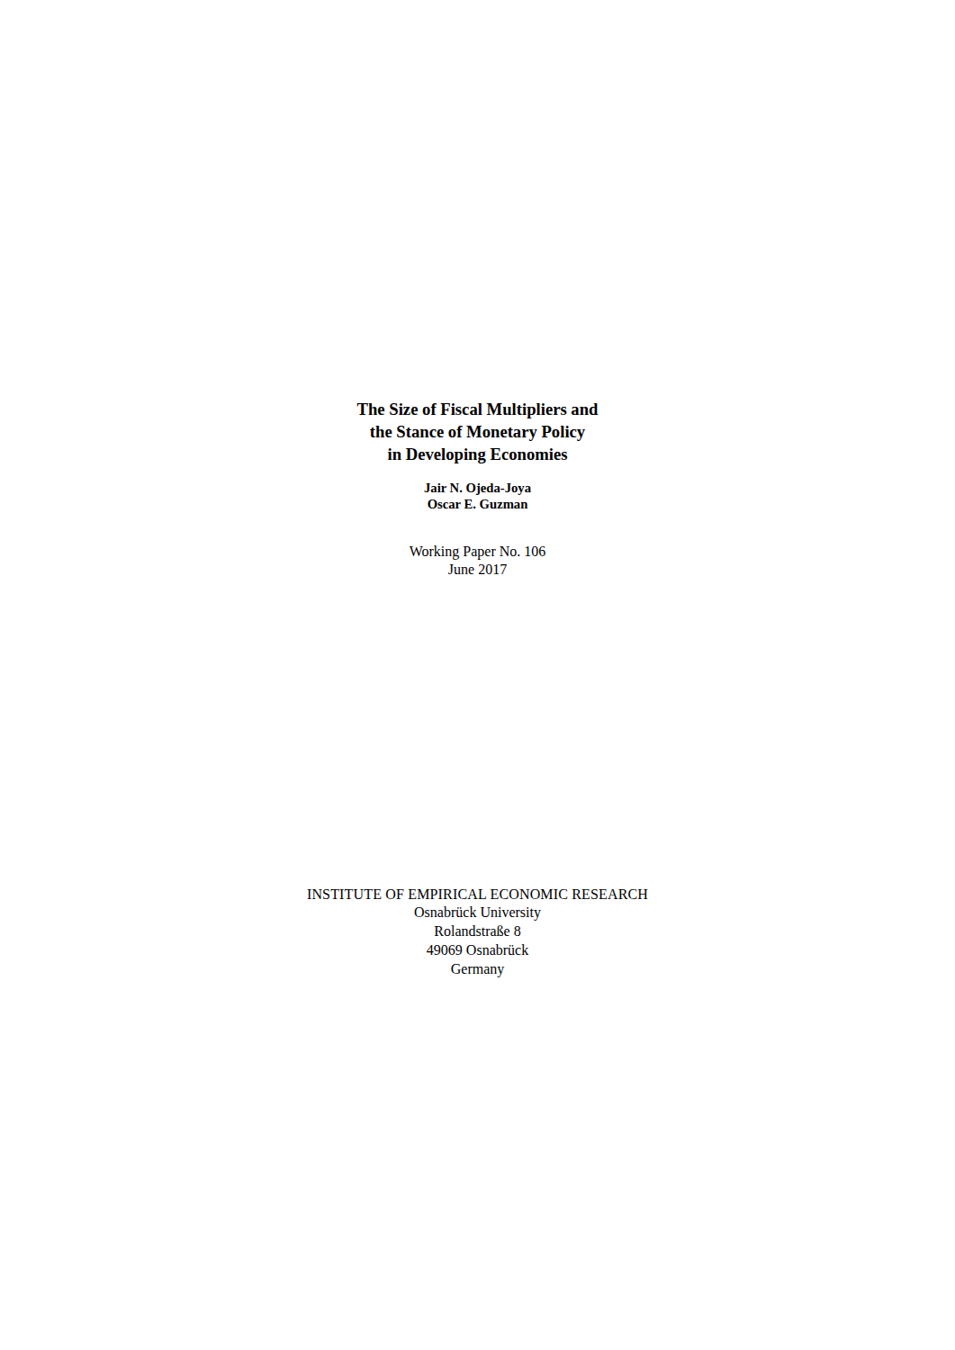The Size of Fiscal Multipliers and
the Stance of Monetary Policy
in Developing Economies
Jair N. Ojeda-Joya
Oscar E. Guzman
Working Paper No. 106
June 2017
INSTITUTE OF EMPIRICAL ECONOMIC RESEARCH
Osnabrück University
Rolandstraße 8
49069 Osnabrück
Germany